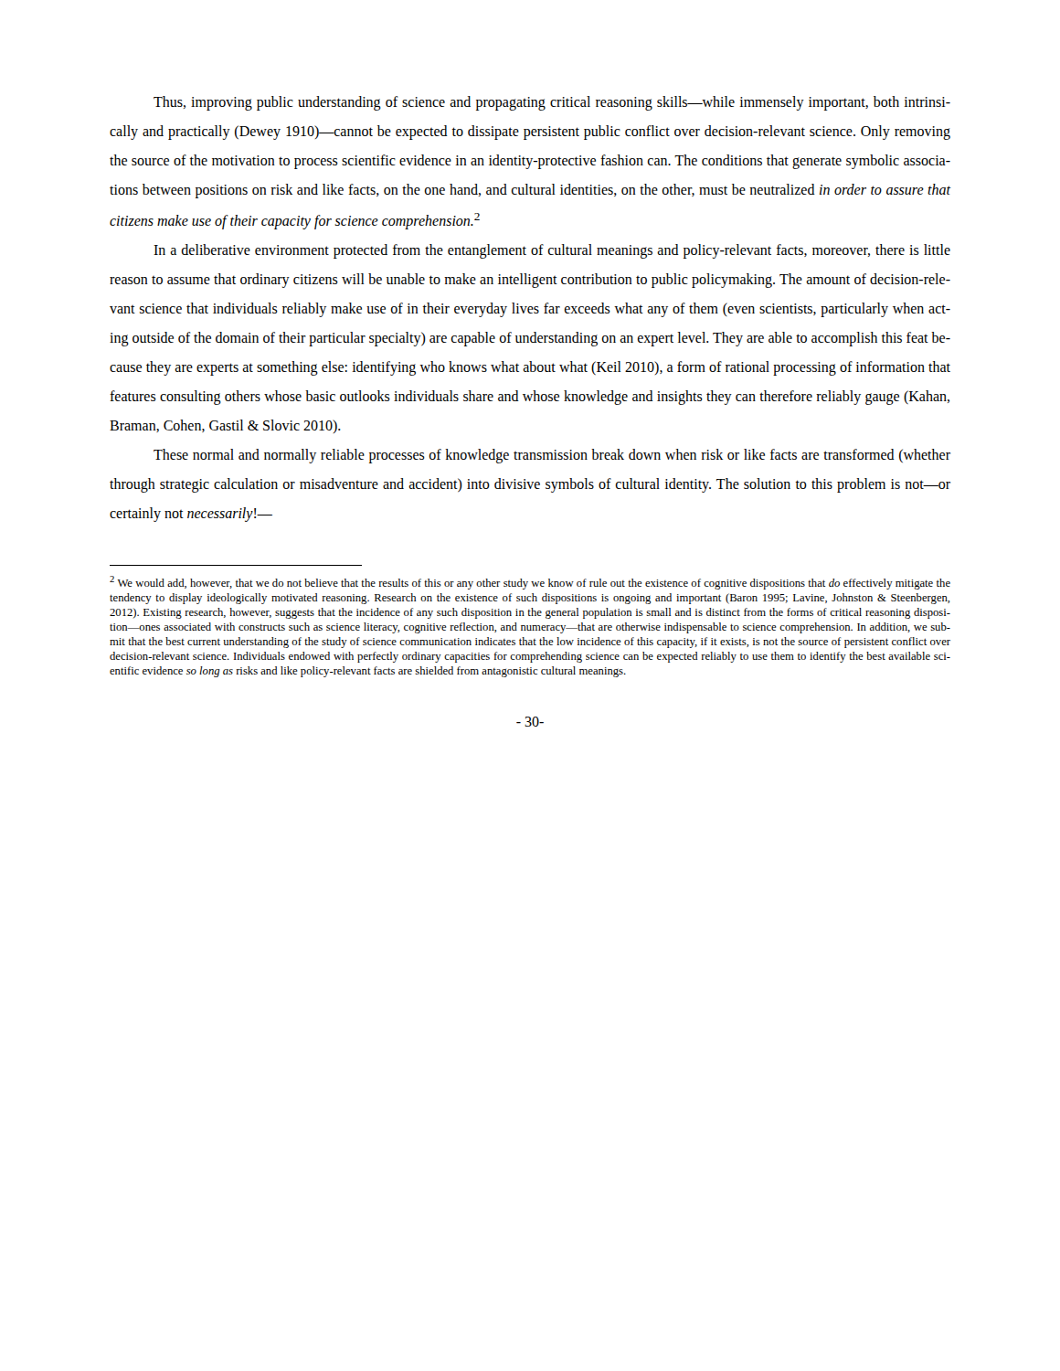Thus, improving public understanding of science and propagating critical reasoning skills—while immensely important, both intrinsically and practically (Dewey 1910)—cannot be expected to dissipate persistent public conflict over decision-relevant science. Only removing the source of the motivation to process scientific evidence in an identity-protective fashion can. The conditions that generate symbolic associations between positions on risk and like facts, on the one hand, and cultural identities, on the other, must be neutralized in order to assure that citizens make use of their capacity for science comprehension.2
In a deliberative environment protected from the entanglement of cultural meanings and policy-relevant facts, moreover, there is little reason to assume that ordinary citizens will be unable to make an intelligent contribution to public policymaking. The amount of decision-relevant science that individuals reliably make use of in their everyday lives far exceeds what any of them (even scientists, particularly when acting outside of the domain of their particular specialty) are capable of understanding on an expert level. They are able to accomplish this feat because they are experts at something else: identifying who knows what about what (Keil 2010), a form of rational processing of information that features consulting others whose basic outlooks individuals share and whose knowledge and insights they can therefore reliably gauge (Kahan, Braman, Cohen, Gastil & Slovic 2010).
These normal and normally reliable processes of knowledge transmission break down when risk or like facts are transformed (whether through strategic calculation or misadventure and accident) into divisive symbols of cultural identity. The solution to this problem is not—or certainly not necessarily!—
2 We would add, however, that we do not believe that the results of this or any other study we know of rule out the existence of cognitive dispositions that do effectively mitigate the tendency to display ideologically motivated reasoning. Research on the existence of such dispositions is ongoing and important (Baron 1995; Lavine, Johnston & Steenbergen, 2012). Existing research, however, suggests that the incidence of any such disposition in the general population is small and is distinct from the forms of critical reasoning disposition—ones associated with constructs such as science literacy, cognitive reflection, and numeracy—that are otherwise indispensable to science comprehension. In addition, we submit that the best current understanding of the study of science communication indicates that the low incidence of this capacity, if it exists, is not the source of persistent conflict over decision-relevant science. Individuals endowed with perfectly ordinary capacities for comprehending science can be expected reliably to use them to identify the best available scientific evidence so long as risks and like policy-relevant facts are shielded from antagonistic cultural meanings.
- 30-